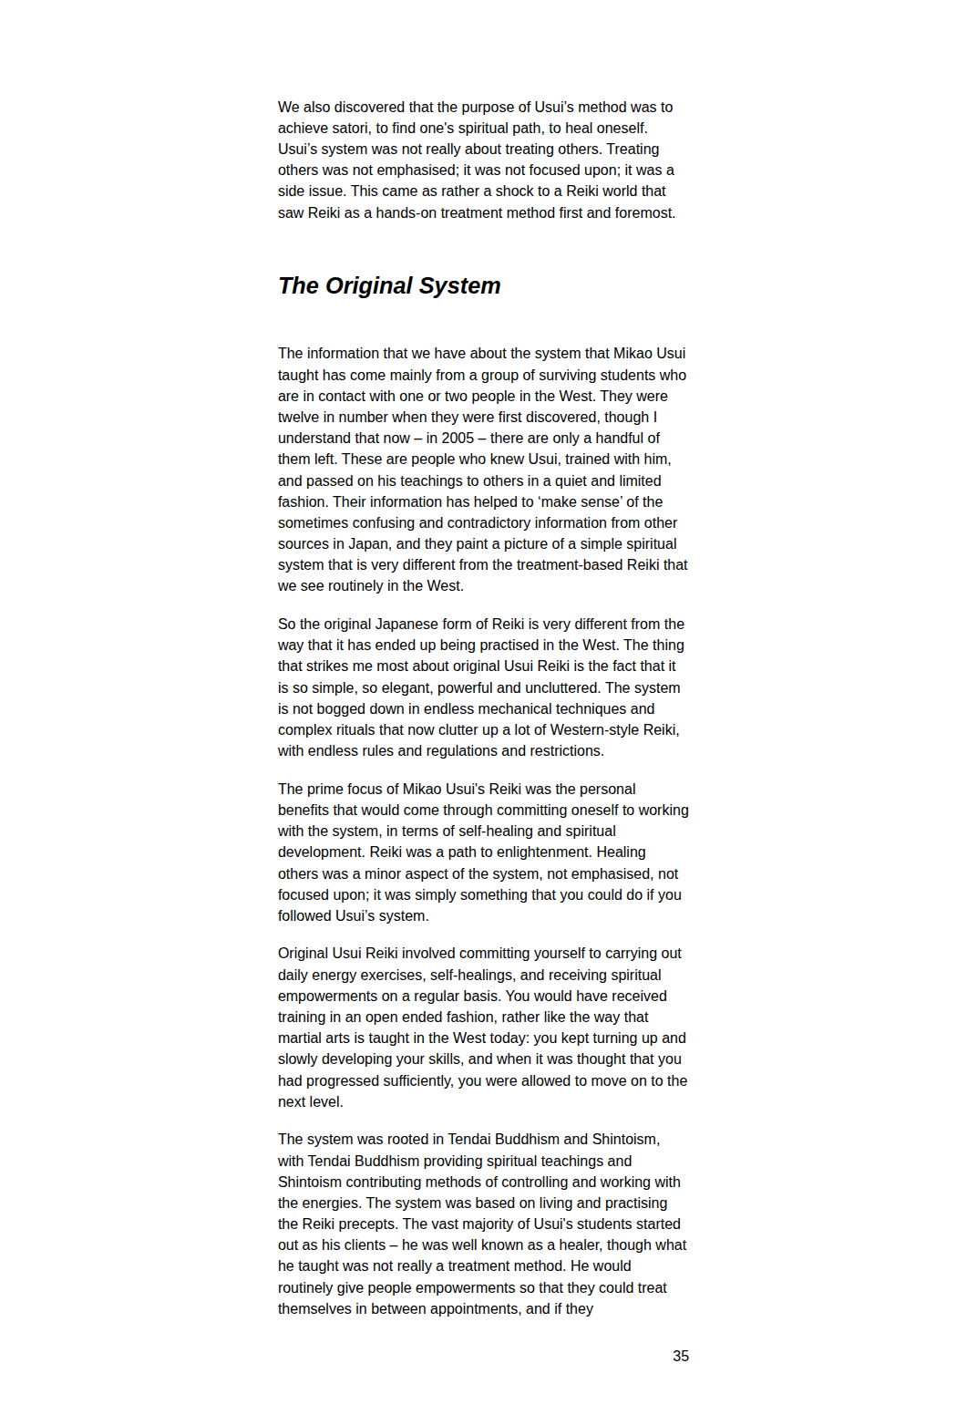We also discovered that the purpose of Usui’s method was to achieve satori, to find one's spiritual path, to heal oneself. Usui’s system was not really about treating others. Treating others was not emphasised; it was not focused upon; it was a side issue. This came as rather a shock to a Reiki world that saw Reiki as a hands-on treatment method first and foremost.
The Original System
The information that we have about the system that Mikao Usui taught has come mainly from a group of surviving students who are in contact with one or two people in the West. They were twelve in number when they were first discovered, though I understand that now – in 2005 – there are only a handful of them left. These are people who knew Usui, trained with him, and passed on his teachings to others in a quiet and limited fashion. Their information has helped to ‘make sense’ of the sometimes confusing and contradictory information from other sources in Japan, and they paint a picture of a simple spiritual system that is very different from the treatment-based Reiki that we see routinely in the West.
So the original Japanese form of Reiki is very different from the way that it has ended up being practised in the West. The thing that strikes me most about original Usui Reiki is the fact that it is so simple, so elegant, powerful and uncluttered. The system is not bogged down in endless mechanical techniques and complex rituals that now clutter up a lot of Western-style Reiki, with endless rules and regulations and restrictions.
The prime focus of Mikao Usui's Reiki was the personal benefits that would come through committing oneself to working with the system, in terms of self-healing and spiritual development. Reiki was a path to enlightenment. Healing others was a minor aspect of the system, not emphasised, not focused upon; it was simply something that you could do if you followed Usui’s system.
Original Usui Reiki involved committing yourself to carrying out daily energy exercises, self-healings, and receiving spiritual empowerments on a regular basis. You would have received training in an open ended fashion, rather like the way that martial arts is taught in the West today: you kept turning up and slowly developing your skills, and when it was thought that you had progressed sufficiently, you were allowed to move on to the next level.
The system was rooted in Tendai Buddhism and Shintoism, with Tendai Buddhism providing spiritual teachings and Shintoism contributing methods of controlling and working with the energies. The system was based on living and practising the Reiki precepts. The vast majority of Usui's students started out as his clients – he was well known as a healer, though what he taught was not really a treatment method. He would routinely give people empowerments so that they could treat themselves in between appointments, and if they
35